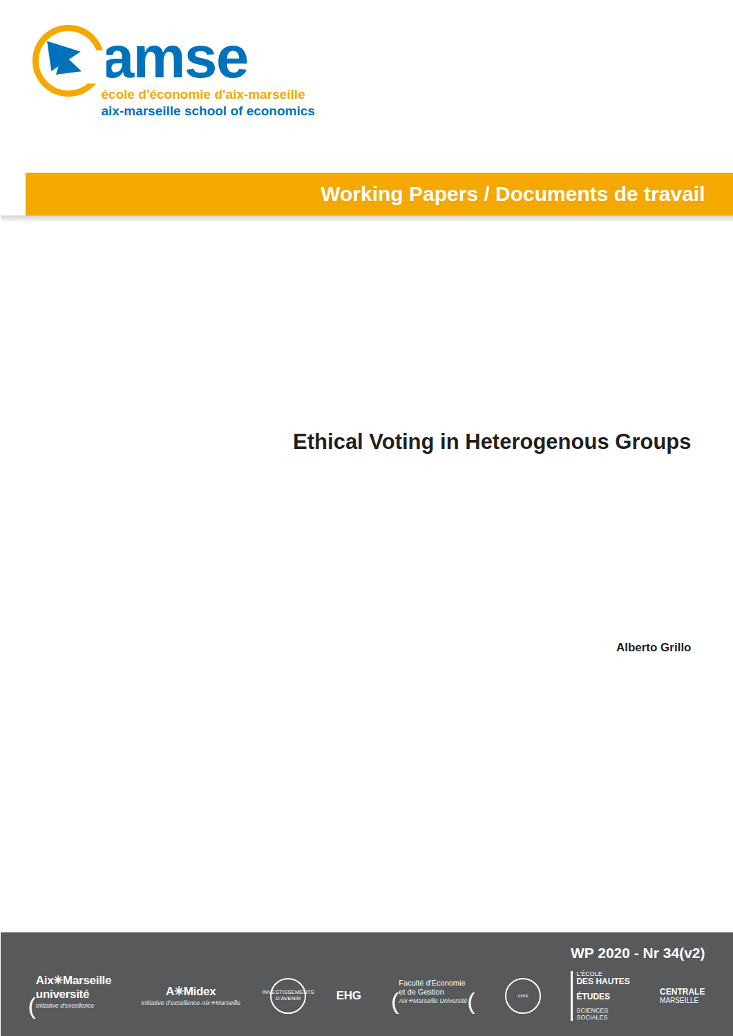amse
école d'économie d'aix-marseille
aix-marseille school of economics
Working Papers / Documents de travail
Ethical Voting in Heterogenous Groups
Alberto Grillo
WP 2020 - Nr 34(v2)
(Aix✳Marseille
université
Initiative d'excellence
A✳Midex
Initiative d'excellence Aix✳Marseille
INVESTISSEMENTS
D'AVENIR
EHG
(Faculté d'Économie
et de Gestion
Aix✳Marseille Université(
cnrs
L'ÉCOLE
DES HAUTES
ÉTUDES
SCIENCES
SOCIALES
CENTRALEMARSEILLE